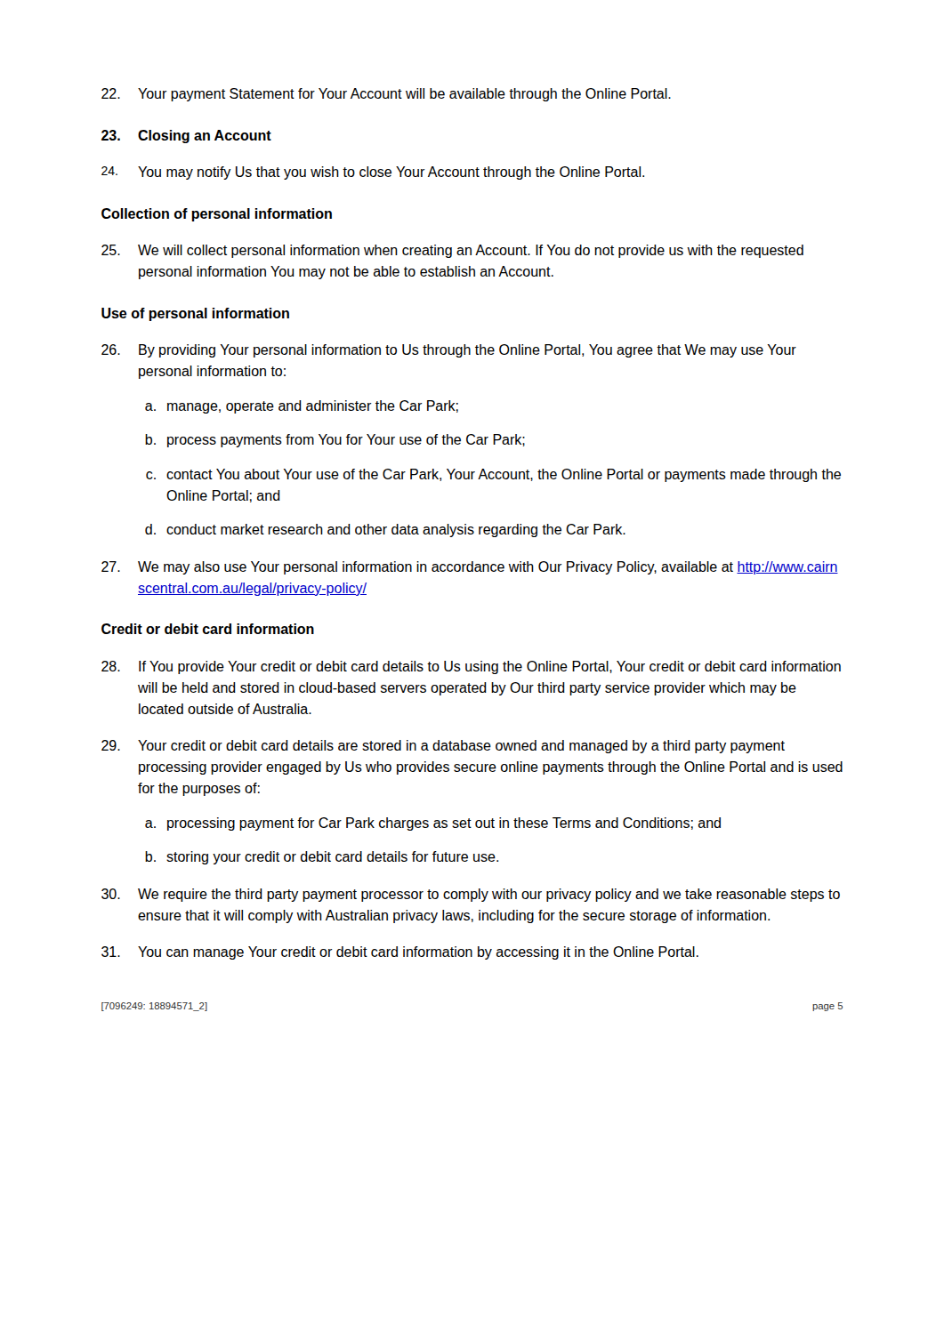Your payment Statement for Your Account will be available through the Online Portal.
Closing an Account
You may notify Us that you wish to close Your Account through the Online Portal.
Collection of personal information
We will collect personal information when creating an Account. If You do not provide us with the requested personal information You may not be able to establish an Account.
Use of personal information
By providing Your personal information to Us through the Online Portal, You agree that We may use Your personal information to:
manage, operate and administer the Car Park;
process payments from You for Your use of the Car Park;
contact You about Your use of the Car Park, Your Account, the Online Portal or payments made through the Online Portal; and
conduct market research and other data analysis regarding the Car Park.
We may also use Your personal information in accordance with Our Privacy Policy, available at http://www.cairnscentral.com.au/legal/privacy-policy/
Credit or debit card information
If You provide Your credit or debit card details to Us using the Online Portal, Your credit or debit card information will be held and stored in cloud-based servers operated by Our third party service provider which may be located outside of Australia.
Your credit or debit card details are stored in a database owned and managed by a third party payment processing provider engaged by Us who provides secure online payments through the Online Portal and is used for the purposes of:
processing payment for Car Park charges as set out in these Terms and Conditions; and
storing your credit or debit card details for future use.
We require the third party payment processor to comply with our privacy policy and we take reasonable steps to ensure that it will comply with Australian privacy laws, including for the secure storage of information.
You can manage Your credit or debit card information by accessing it in the Online Portal.
[7096249: 18894571_2] page 5